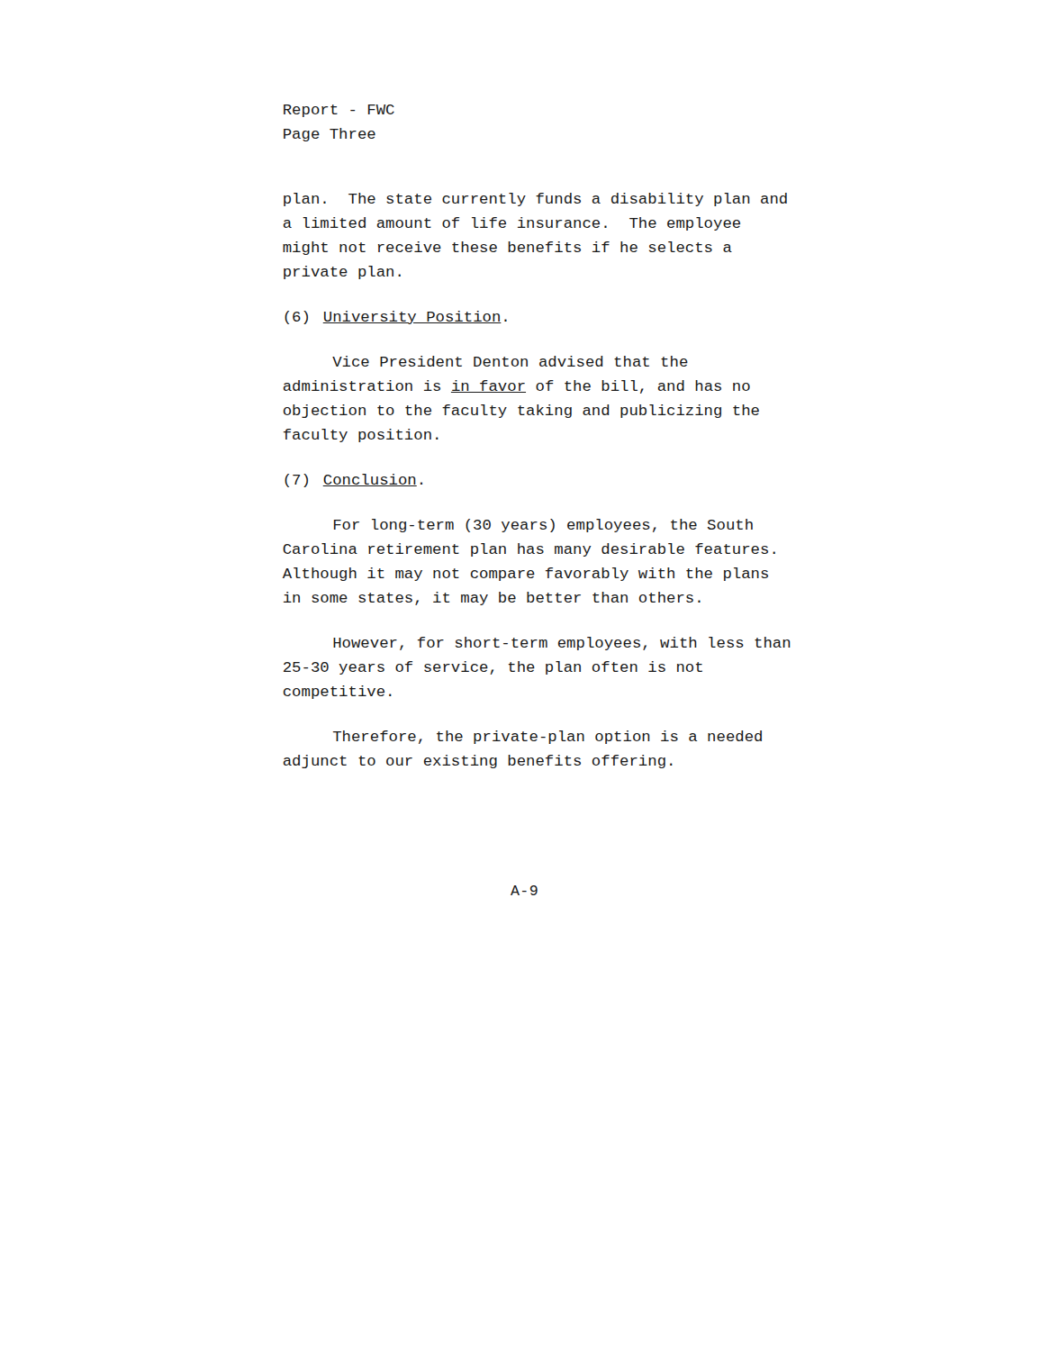Report - FWC
Page Three
plan. The state currently funds a disability plan and a limited amount of life insurance. The employee might not receive these benefits if he selects a private plan.
(6) University Position.
Vice President Denton advised that the administration is in favor of the bill, and has no objection to the faculty taking and publicizing the faculty position.
(7) Conclusion.
For long-term (30 years) employees, the South Carolina retirement plan has many desirable features. Although it may not compare favorably with the plans in some states, it may be better than others.
However, for short-term employees, with less than 25-30 years of service, the plan often is not competitive.
Therefore, the private-plan option is a needed adjunct to our existing benefits offering.
A-9